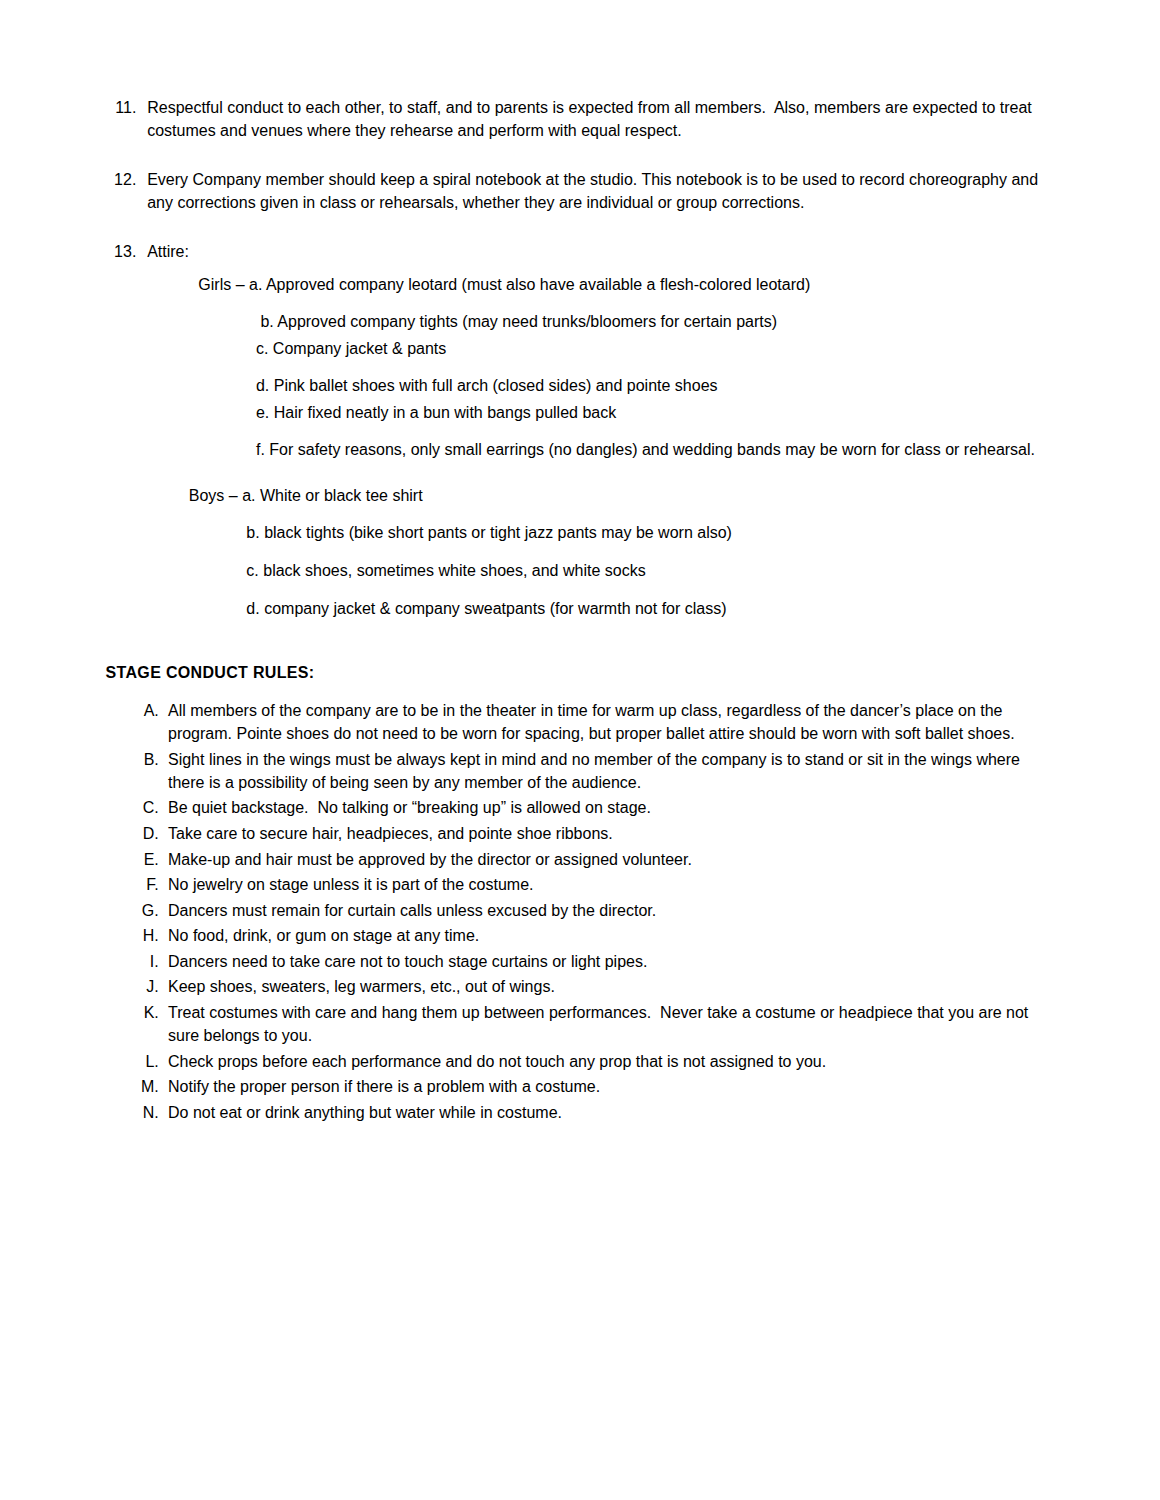Respectful conduct to each other, to staff, and to parents is expected from all members. Also, members are expected to treat costumes and venues where they rehearse and perform with equal respect.
Every Company member should keep a spiral notebook at the studio. This notebook is to be used to record choreography and any corrections given in class or rehearsals, whether they are individual or group corrections.
Attire:
Girls – a. Approved company leotard (must also have available a flesh-colored leotard)
b. Approved company tights (may need trunks/bloomers for certain parts)
c. Company jacket & pants
d. Pink ballet shoes with full arch (closed sides) and pointe shoes
e. Hair fixed neatly in a bun with bangs pulled back
f. For safety reasons, only small earrings (no dangles) and wedding bands may be worn for class or rehearsal.
Boys – a. White or black tee shirt
b. black tights (bike short pants or tight jazz pants may be worn also)
c. black shoes, sometimes white shoes, and white socks
d. company jacket & company sweatpants (for warmth not for class)
STAGE CONDUCT RULES:
All members of the company are to be in the theater in time for warm up class, regardless of the dancer’s place on the program. Pointe shoes do not need to be worn for spacing, but proper ballet attire should be worn with soft ballet shoes.
Sight lines in the wings must be always kept in mind and no member of the company is to stand or sit in the wings where there is a possibility of being seen by any member of the audience.
Be quiet backstage. No talking or “breaking up” is allowed on stage.
Take care to secure hair, headpieces, and pointe shoe ribbons.
Make-up and hair must be approved by the director or assigned volunteer.
No jewelry on stage unless it is part of the costume.
Dancers must remain for curtain calls unless excused by the director.
No food, drink, or gum on stage at any time.
Dancers need to take care not to touch stage curtains or light pipes.
Keep shoes, sweaters, leg warmers, etc., out of wings.
Treat costumes with care and hang them up between performances. Never take a costume or headpiece that you are not sure belongs to you.
Check props before each performance and do not touch any prop that is not assigned to you.
Notify the proper person if there is a problem with a costume.
Do not eat or drink anything but water while in costume.